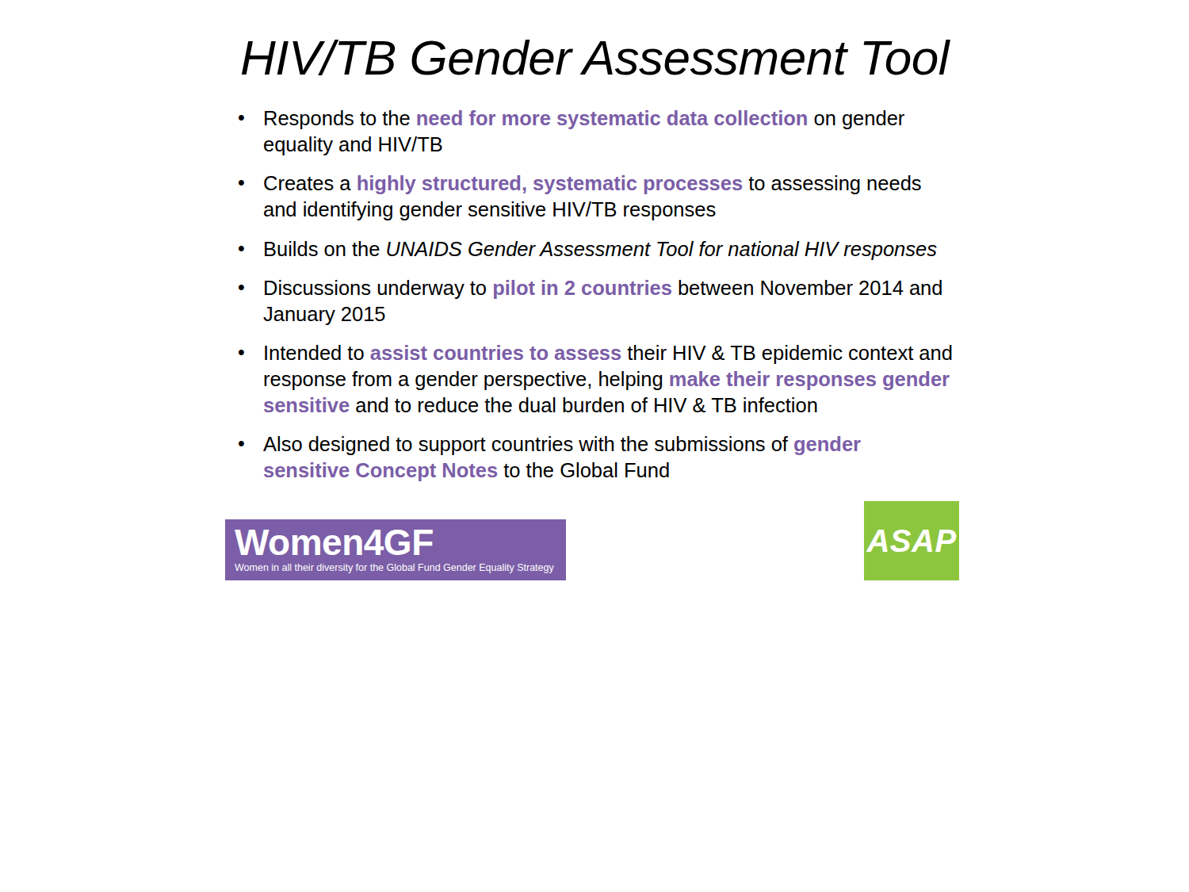HIV/TB Gender Assessment Tool
Responds to the need for more systematic data collection on gender equality and HIV/TB
Creates a highly structured, systematic processes to assessing needs and identifying gender sensitive HIV/TB responses
Builds on the UNAIDS Gender Assessment Tool for national HIV responses
Discussions underway to pilot in 2 countries between November 2014 and January 2015
Intended to assist countries to assess their HIV & TB epidemic context and response from a gender perspective, helping make their responses gender sensitive and to reduce the dual burden of HIV & TB infection
Also designed to support countries with the submissions of gender sensitive Concept Notes to the Global Fund
Women4GF
Women in all their diversity for the Global Fund Gender Equality Strategy
ASAP